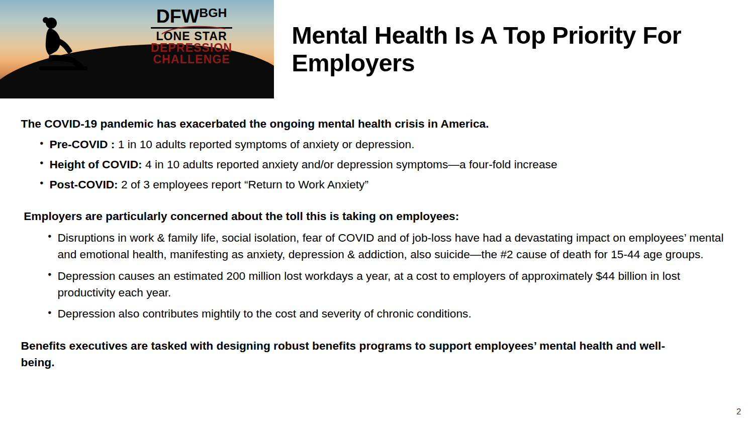DFWBGH
LONE STAR
DEPRESSION
CHALLENGE
Mental Health Is A Top Priority For Employers
The COVID-19 pandemic has exacerbated the ongoing mental health crisis in America.
Pre-COVID : 1 in 10 adults reported symptoms of anxiety or depression.
Height of COVID: 4 in 10 adults reported anxiety and/or depression symptoms—a four-fold increase
Post-COVID: 2 of 3 employees report “Return to Work Anxiety”
Employers are particularly concerned about the toll this is taking on employees:
Disruptions in work & family life, social isolation, fear of COVID and of job-loss have had a devastating impact on employees’ mental and emotional health, manifesting as anxiety, depression & addiction, also suicide—the #2 cause of death for 15-44 age groups.
Depression causes an estimated 200 million lost workdays a year, at a cost to employers of approximately $44 billion in lost productivity each year.
Depression also contributes mightily to the cost and severity of chronic conditions.
Benefits executives are tasked with designing robust benefits programs to support employees’ mental health and well-being.
2